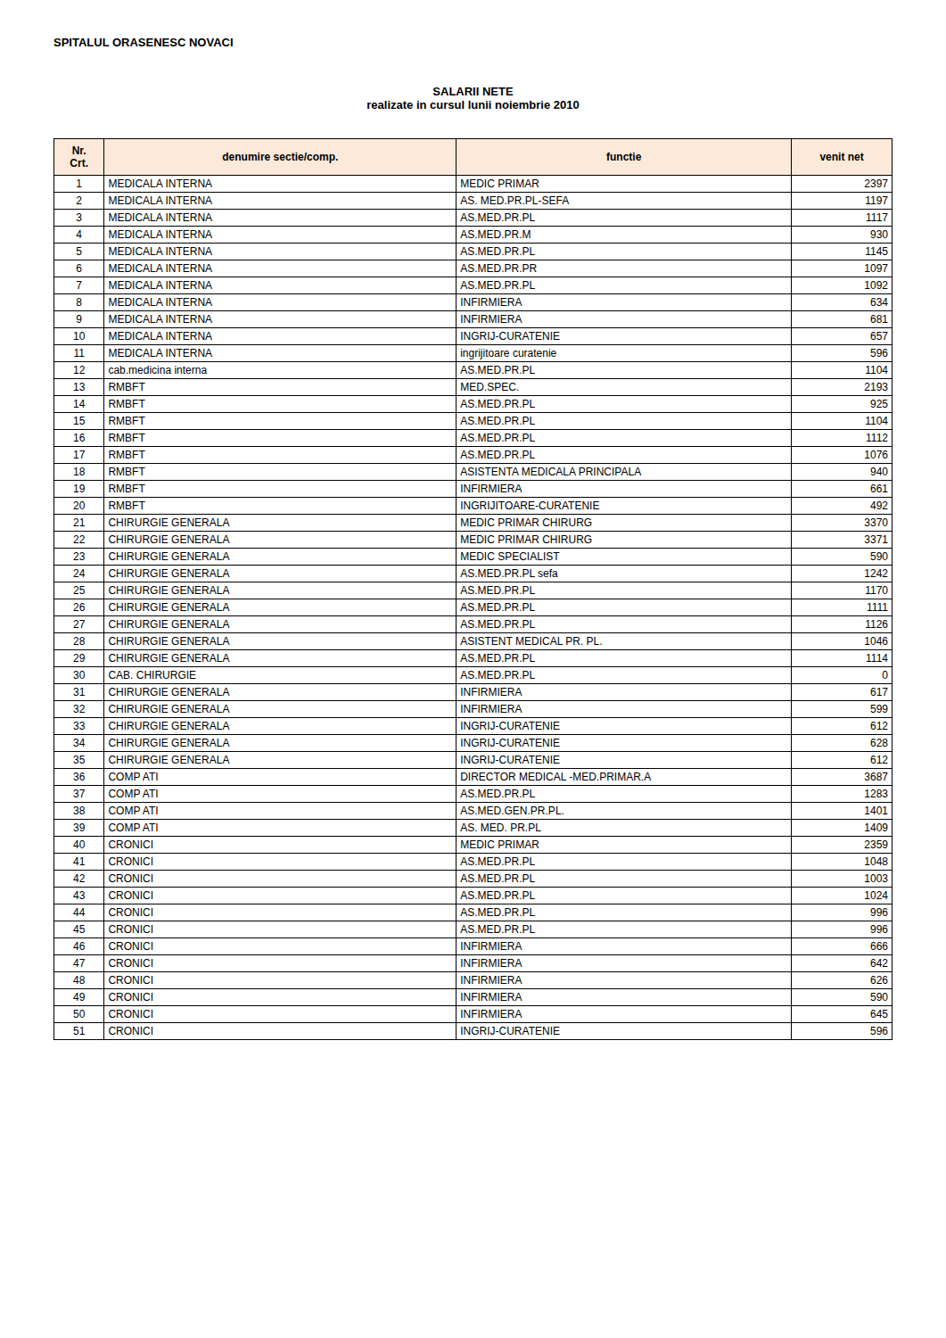SPITALUL ORASENESC NOVACI
SALARII NETE
realizate in cursul lunii noiembrie 2010
| Nr. Crt. | denumire sectie/comp. | functie | venit net |
| --- | --- | --- | --- |
| 1 | MEDICALA INTERNA | MEDIC PRIMAR | 2397 |
| 2 | MEDICALA INTERNA | AS. MED.PR.PL-SEFA | 1197 |
| 3 | MEDICALA INTERNA | AS.MED.PR.PL | 1117 |
| 4 | MEDICALA INTERNA | AS.MED.PR.M | 930 |
| 5 | MEDICALA INTERNA | AS.MED.PR.PL | 1145 |
| 6 | MEDICALA INTERNA | AS.MED.PR.PR | 1097 |
| 7 | MEDICALA INTERNA | AS.MED.PR.PL | 1092 |
| 8 | MEDICALA INTERNA | INFIRMIERA | 634 |
| 9 | MEDICALA INTERNA | INFIRMIERA | 681 |
| 10 | MEDICALA INTERNA | INGRIJ-CURATENIE | 657 |
| 11 | MEDICALA INTERNA | ingrijitoare curatenie | 596 |
| 12 | cab.medicina interna | AS.MED.PR.PL | 1104 |
| 13 | RMBFT | MED.SPEC. | 2193 |
| 14 | RMBFT | AS.MED.PR.PL | 925 |
| 15 | RMBFT | AS.MED.PR.PL | 1104 |
| 16 | RMBFT | AS.MED.PR.PL | 1112 |
| 17 | RMBFT | AS.MED.PR.PL | 1076 |
| 18 | RMBFT | ASISTENTA MEDICALA PRINCIPALA | 940 |
| 19 | RMBFT | INFIRMIERA | 661 |
| 20 | RMBFT | INGRIJITOARE-CURATENIE | 492 |
| 21 | CHIRURGIE GENERALA | MEDIC PRIMAR CHIRURG | 3370 |
| 22 | CHIRURGIE GENERALA | MEDIC PRIMAR CHIRURG | 3371 |
| 23 | CHIRURGIE GENERALA | MEDIC SPECIALIST | 590 |
| 24 | CHIRURGIE GENERALA | AS.MED.PR.PL sefa | 1242 |
| 25 | CHIRURGIE GENERALA | AS.MED.PR.PL | 1170 |
| 26 | CHIRURGIE GENERALA | AS.MED.PR.PL | 1111 |
| 27 | CHIRURGIE GENERALA | AS.MED.PR.PL | 1126 |
| 28 | CHIRURGIE GENERALA | ASISTENT MEDICAL PR. PL. | 1046 |
| 29 | CHIRURGIE GENERALA | AS.MED.PR.PL | 1114 |
| 30 | CAB. CHIRURGIE | AS.MED.PR.PL | 0 |
| 31 | CHIRURGIE GENERALA | INFIRMIERA | 617 |
| 32 | CHIRURGIE GENERALA | INFIRMIERA | 599 |
| 33 | CHIRURGIE GENERALA | INGRIJ-CURATENIE | 612 |
| 34 | CHIRURGIE GENERALA | INGRIJ-CURATENIE | 628 |
| 35 | CHIRURGIE GENERALA | INGRIJ-CURATENIE | 612 |
| 36 | COMP ATI | DIRECTOR MEDICAL -MED.PRIMAR.A | 3687 |
| 37 | COMP ATI | AS.MED.PR.PL | 1283 |
| 38 | COMP ATI | AS.MED.GEN.PR.PL. | 1401 |
| 39 | COMP ATI | AS. MED. PR.PL | 1409 |
| 40 | CRONICI | MEDIC PRIMAR | 2359 |
| 41 | CRONICI | AS.MED.PR.PL | 1048 |
| 42 | CRONICI | AS.MED.PR.PL | 1003 |
| 43 | CRONICI | AS.MED.PR.PL | 1024 |
| 44 | CRONICI | AS.MED.PR.PL | 996 |
| 45 | CRONICI | AS.MED.PR.PL | 996 |
| 46 | CRONICI | INFIRMIERA | 666 |
| 47 | CRONICI | INFIRMIERA | 642 |
| 48 | CRONICI | INFIRMIERA | 626 |
| 49 | CRONICI | INFIRMIERA | 590 |
| 50 | CRONICI | INFIRMIERA | 645 |
| 51 | CRONICI | INGRIJ-CURATENIE | 596 |